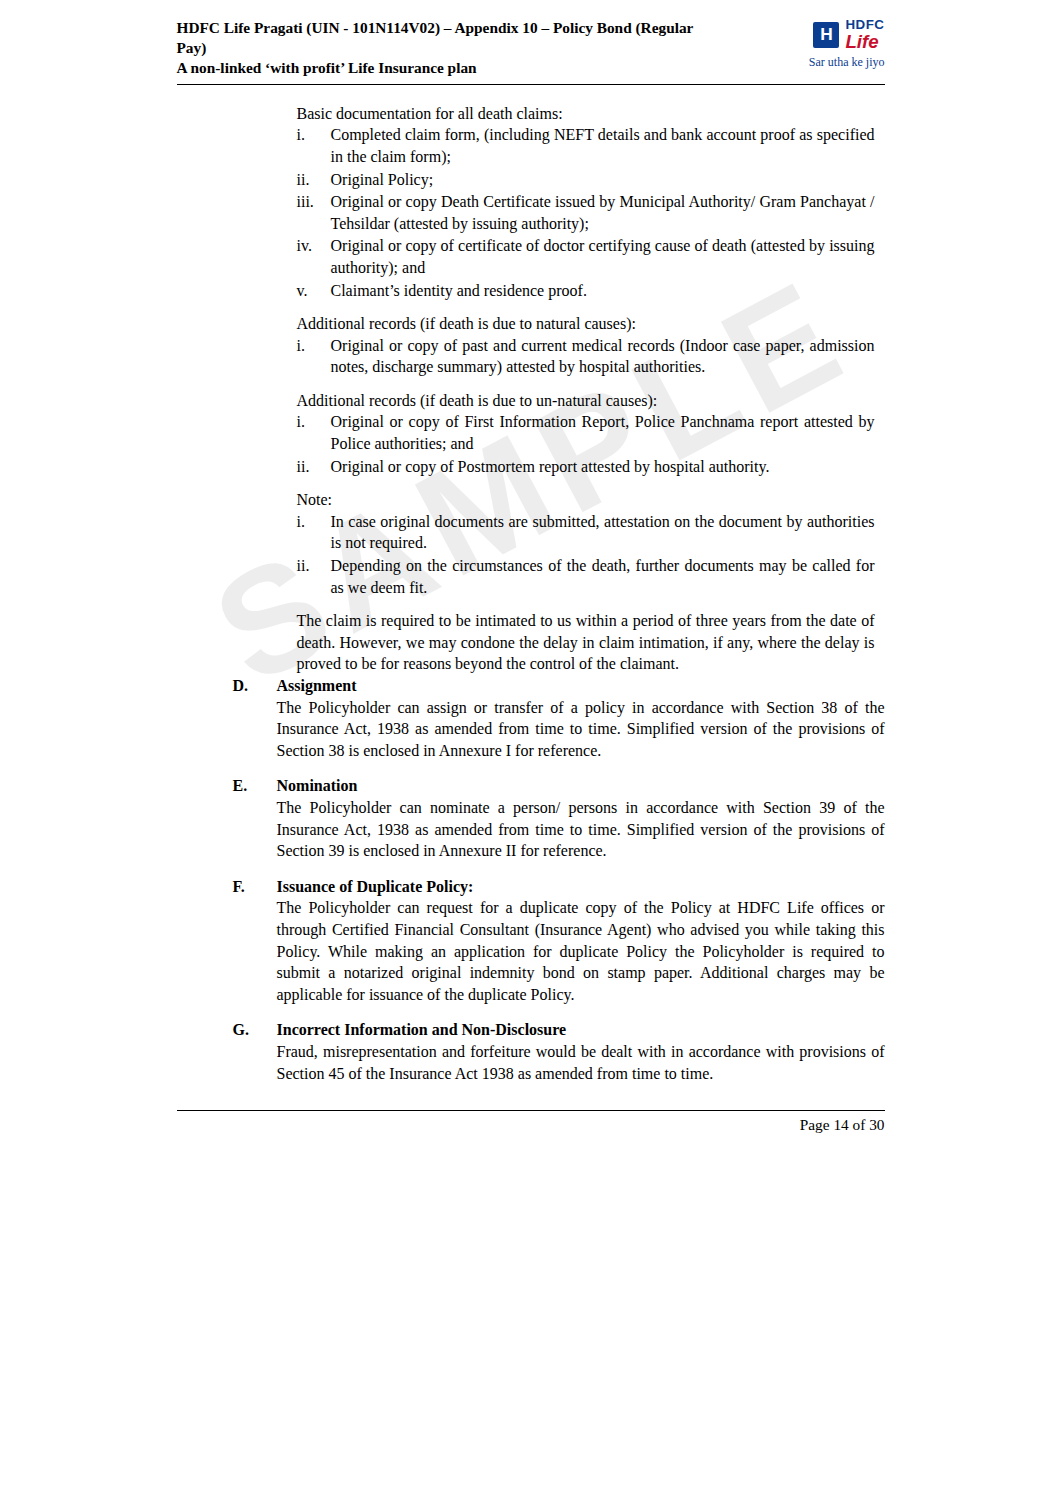SAMPLE
HDFC Life Pragati (UIN - 101N114V02) – Appendix 10 – Policy Bond (Regular Pay)
A non-linked ‘with profit’ Life Insurance plan
H
HDFC
Life
Sar utha ke jiyo
Basic documentation for all death claims:
i. Completed claim form, (including NEFT details and bank account proof as specified in the claim form);
ii. Original Policy;
iii. Original or copy Death Certificate issued by Municipal Authority/ Gram Panchayat / Tehsildar (attested by issuing authority);
iv. Original or copy of certificate of doctor certifying cause of death (attested by issuing authority); and
v. Claimant’s identity and residence proof.
Additional records (if death is due to natural causes):
i. Original or copy of past and current medical records (Indoor case paper, admission notes, discharge summary) attested by hospital authorities.
Additional records (if death is due to un-natural causes):
i. Original or copy of First Information Report, Police Panchnama report attested by Police authorities; and
ii. Original or copy of Postmortem report attested by hospital authority.
Note:
i. In case original documents are submitted, attestation on the document by authorities is not required.
ii. Depending on the circumstances of the death, further documents may be called for as we deem fit.
The claim is required to be intimated to us within a period of three years from the date of death. However, we may condone the delay in claim intimation, if any, where the delay is proved to be for reasons beyond the control of the claimant.
D.
Assignment
The Policyholder can assign or transfer of a policy in accordance with Section 38 of the Insurance Act, 1938 as amended from time to time. Simplified version of the provisions of Section 38 is enclosed in Annexure I for reference.
E.
Nomination
The Policyholder can nominate a person/ persons in accordance with Section 39 of the Insurance Act, 1938 as amended from time to time. Simplified version of the provisions of Section 39 is enclosed in Annexure II for reference.
F.
Issuance of Duplicate Policy:
The Policyholder can request for a duplicate copy of the Policy at HDFC Life offices or through Certified Financial Consultant (Insurance Agent) who advised you while taking this Policy. While making an application for duplicate Policy the Policyholder is required to submit a notarized original indemnity bond on stamp paper. Additional charges may be applicable for issuance of the duplicate Policy.
G.
Incorrect Information and Non-Disclosure
Fraud, misrepresentation and forfeiture would be dealt with in accordance with provisions of Section 45 of the Insurance Act 1938 as amended from time to time.
Page 14 of 30